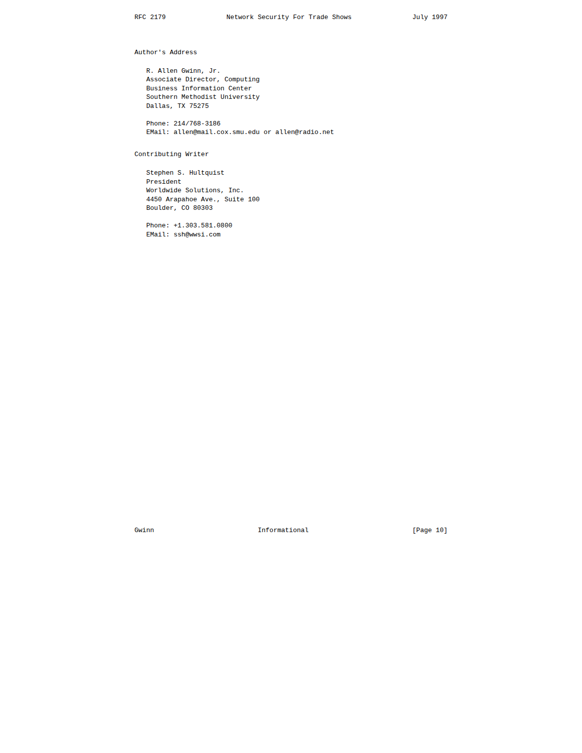RFC 2179 Network Security For Trade Shows July 1997
Author's Address
R. Allen Gwinn, Jr.
Associate Director, Computing
Business Information Center
Southern Methodist University
Dallas, TX 75275
Phone: 214/768-3186
EMail: allen@mail.cox.smu.edu or allen@radio.net
Contributing Writer
Stephen S. Hultquist
President
Worldwide Solutions, Inc.
4450 Arapahoe Ave., Suite 100
Boulder, CO 80303
Phone: +1.303.581.0800
EMail: ssh@wwsi.com
Gwinn Informational [Page 10]